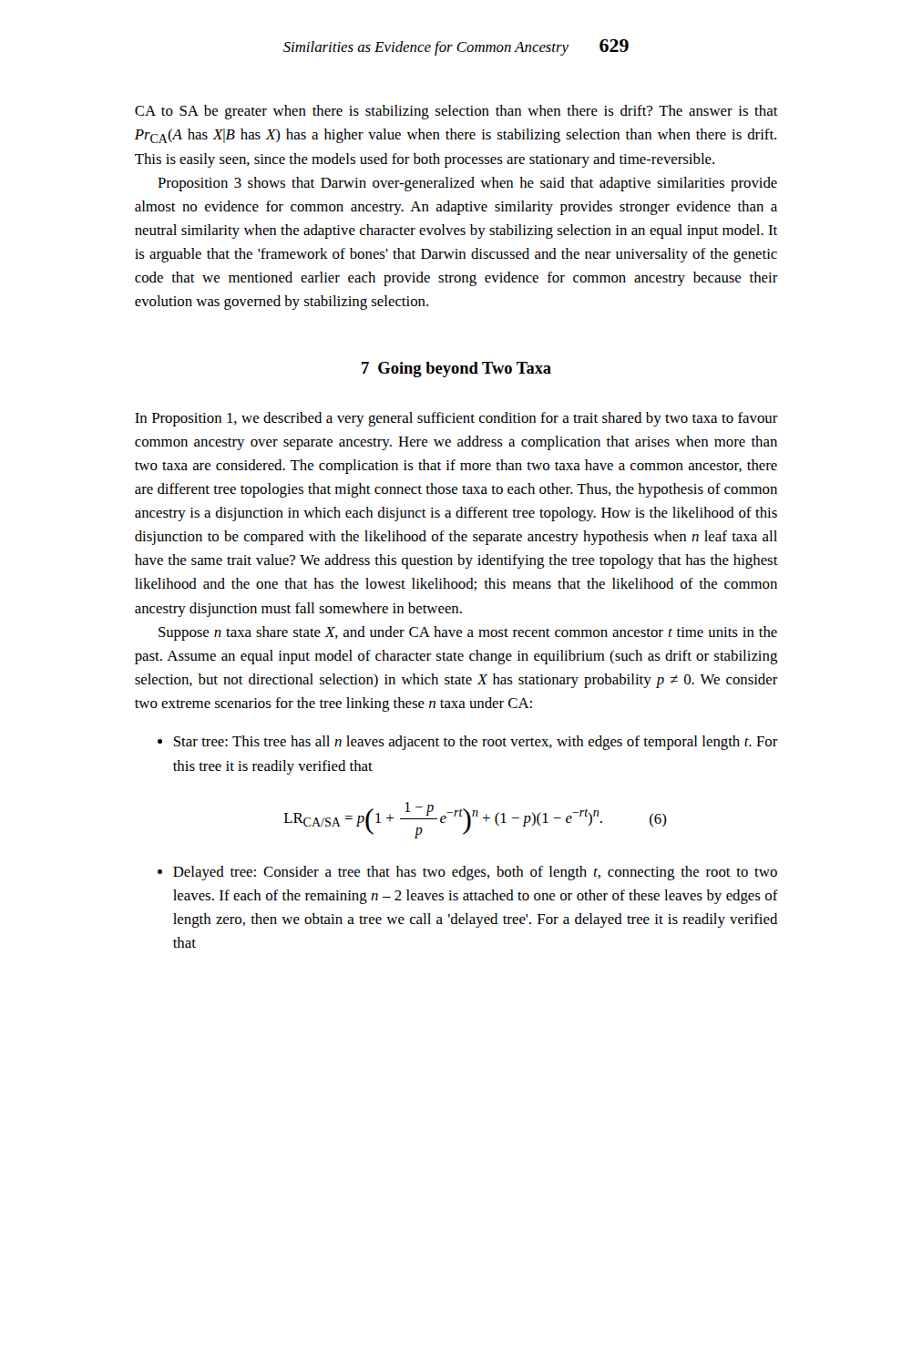Similarities as Evidence for Common Ancestry 629
CA to SA be greater when there is stabilizing selection than when there is drift? The answer is that PrCA(A has X|B has X) has a higher value when there is stabilizing selection than when there is drift. This is easily seen, since the models used for both processes are stationary and time-reversible.
Proposition 3 shows that Darwin over-generalized when he said that adaptive similarities provide almost no evidence for common ancestry. An adaptive similarity provides stronger evidence than a neutral similarity when the adaptive character evolves by stabilizing selection in an equal input model. It is arguable that the 'framework of bones' that Darwin discussed and the near universality of the genetic code that we mentioned earlier each provide strong evidence for common ancestry because their evolution was governed by stabilizing selection.
7 Going beyond Two Taxa
In Proposition 1, we described a very general sufficient condition for a trait shared by two taxa to favour common ancestry over separate ancestry. Here we address a complication that arises when more than two taxa are considered. The complication is that if more than two taxa have a common ancestor, there are different tree topologies that might connect those taxa to each other. Thus, the hypothesis of common ancestry is a disjunction in which each disjunct is a different tree topology. How is the likelihood of this disjunction to be compared with the likelihood of the separate ancestry hypothesis when n leaf taxa all have the same trait value? We address this question by identifying the tree topology that has the highest likelihood and the one that has the lowest likelihood; this means that the likelihood of the common ancestry disjunction must fall somewhere in between.
Suppose n taxa share state X, and under CA have a most recent common ancestor t time units in the past. Assume an equal input model of character state change in equilibrium (such as drift or stabilizing selection, but not directional selection) in which state X has stationary probability p ≠ 0. We consider two extreme scenarios for the tree linking these n taxa under CA:
Star tree: This tree has all n leaves adjacent to the root vertex, with edges of temporal length t. For this tree it is readily verified that
LRCA/SA = p(1 + 1 − p p e−rt)n + (1 − p)(1 − e−rt)n. (6)
Delayed tree: Consider a tree that has two edges, both of length t, connecting the root to two leaves. If each of the remaining n – 2 leaves is attached to one or other of these leaves by edges of length zero, then we obtain a tree we call a 'delayed tree'. For a delayed tree it is readily verified that